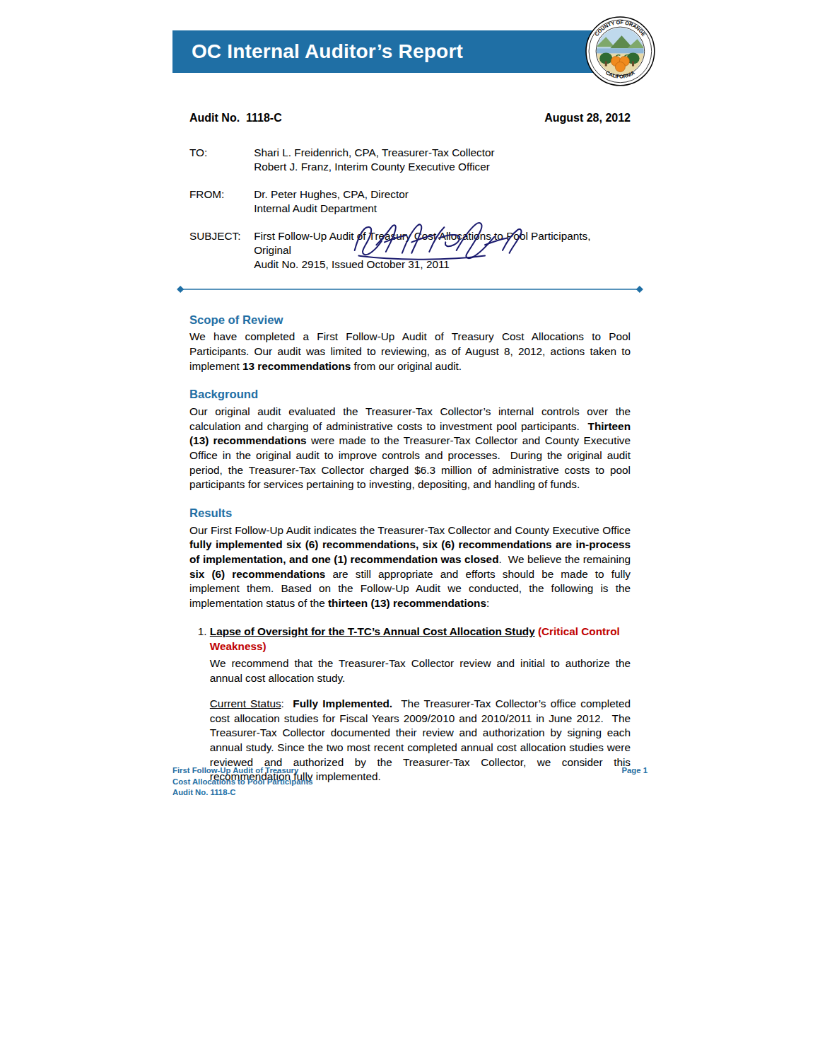OC Internal Auditor’s Report
COUNTY OF ORANGE CALIFORNIA
Audit No. 1118-C August 28, 2012
TO:
Shari L. Freidenrich, CPA, Treasurer-Tax Collector
Robert J. Franz, Interim County Executive Officer
FROM:
Dr. Peter Hughes, CPA, Director
Internal Audit Department
SUBJECT:
First Follow-Up Audit of Treasury Cost Allocations to Pool Participants, Original
Audit No. 2915, Issued October 31, 2011
Scope of Review
We have completed a First Follow-Up Audit of Treasury Cost Allocations to Pool Participants. Our audit was limited to reviewing, as of August 8, 2012, actions taken to implement 13 recommendations from our original audit.
Background
Our original audit evaluated the Treasurer-Tax Collector’s internal controls over the calculation and charging of administrative costs to investment pool participants. Thirteen (13) recommendations were made to the Treasurer-Tax Collector and County Executive Office in the original audit to improve controls and processes. During the original audit period, the Treasurer-Tax Collector charged $6.3 million of administrative costs to pool participants for services pertaining to investing, depositing, and handling of funds.
Results
Our First Follow-Up Audit indicates the Treasurer-Tax Collector and County Executive Office fully implemented six (6) recommendations, six (6) recommendations are in-process of implementation, and one (1) recommendation was closed. We believe the remaining six (6) recommendations are still appropriate and efforts should be made to fully implement them. Based on the Follow-Up Audit we conducted, the following is the implementation status of the thirteen (13) recommendations:
Lapse of Oversight for the T-TC’s Annual Cost Allocation Study (Critical Control Weakness)
We recommend that the Treasurer-Tax Collector review and initial to authorize the annual cost allocation study.
Current Status: Fully Implemented. The Treasurer-Tax Collector’s office completed cost allocation studies for Fiscal Years 2009/2010 and 2010/2011 in June 2012. The Treasurer-Tax Collector documented their review and authorization by signing each annual study. Since the two most recent completed annual cost allocation studies were reviewed and authorized by the Treasurer-Tax Collector, we consider this recommendation fully implemented.
First Follow-Up Audit of Treasury
Cost Allocations to Pool Participants
Audit No. 1118-C
Page 1